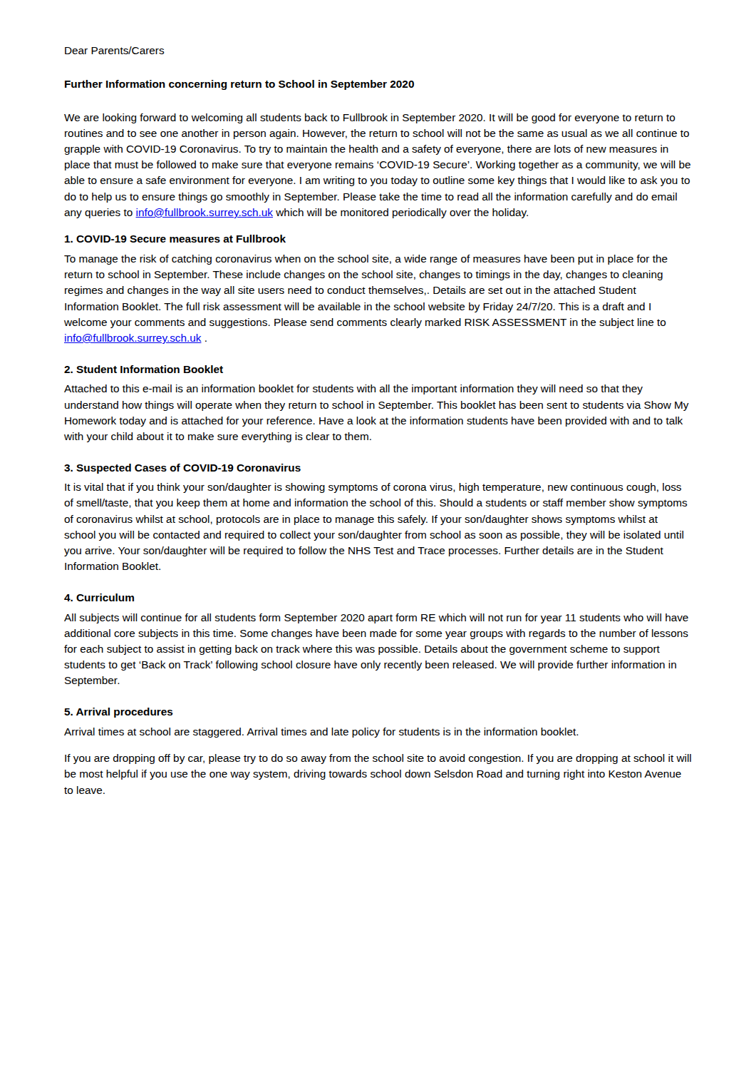Dear Parents/Carers
Further Information concerning return to School in September 2020
We are looking forward to welcoming all students back to Fullbrook in September 2020. It will be good for everyone to return to routines and to see one another in person again. However, the return to school will not be the same as usual as we all continue to grapple with COVID-19 Coronavirus. To try to maintain the health and a safety of everyone, there are lots of new measures in place that must be followed to make sure that everyone remains ‘COVID-19 Secure’. Working together as a community, we will be able to ensure a safe environment for everyone. I am writing to you today to outline some key things that I would like to ask you to do to help us to ensure things go smoothly in September. Please take the time to read all the information carefully and do email any queries to info@fullbrook.surrey.sch.uk which will be monitored periodically over the holiday.
1. COVID-19 Secure measures at Fullbrook
To manage the risk of catching coronavirus when on the school site, a wide range of measures have been put in place for the return to school in September. These include changes on the school site, changes to timings in the day, changes to cleaning regimes and changes in the way all site users need to conduct themselves,. Details are set out in the attached Student Information Booklet. The full risk assessment will be available in the school website by Friday 24/7/20. This is a draft and I welcome your comments and suggestions. Please send comments clearly marked RISK ASSESSMENT in the subject line to info@fullbrook.surrey.sch.uk .
2. Student Information Booklet
Attached to this e-mail is an information booklet for students with all the important information they will need so that they understand how things will operate when they return to school in September. This booklet has been sent to students via Show My Homework today and is attached for your reference. Have a look at the information students have been provided with and to talk with your child about it to make sure everything is clear to them.
3. Suspected Cases of COVID-19 Coronavirus
It is vital that if you think your son/daughter is showing symptoms of corona virus, high temperature, new continuous cough, loss of smell/taste, that you keep them at home and information the school of this. Should a students or staff member show symptoms of coronavirus whilst at school, protocols are in place to manage this safely. If your son/daughter shows symptoms whilst at school you will be contacted and required to collect your son/daughter from school as soon as possible, they will be isolated until you arrive. Your son/daughter will be required to follow the NHS Test and Trace processes. Further details are in the Student Information Booklet.
4. Curriculum
All subjects will continue for all students form September 2020 apart form RE which will not run for year 11 students who will have additional core subjects in this time. Some changes have been made for some year groups with regards to the number of lessons for each subject to assist in getting back on track where this was possible. Details about the government scheme to support students to get ‘Back on Track’ following school closure have only recently been released. We will provide further information in September.
5. Arrival procedures
Arrival times at school are staggered. Arrival times and late policy for students is in the information booklet.
If you are dropping off by car, please try to do so away from the school site to avoid congestion. If you are dropping at school it will be most helpful if you use the one way system, driving towards school down Selsdon Road and turning right into Keston Avenue to leave.